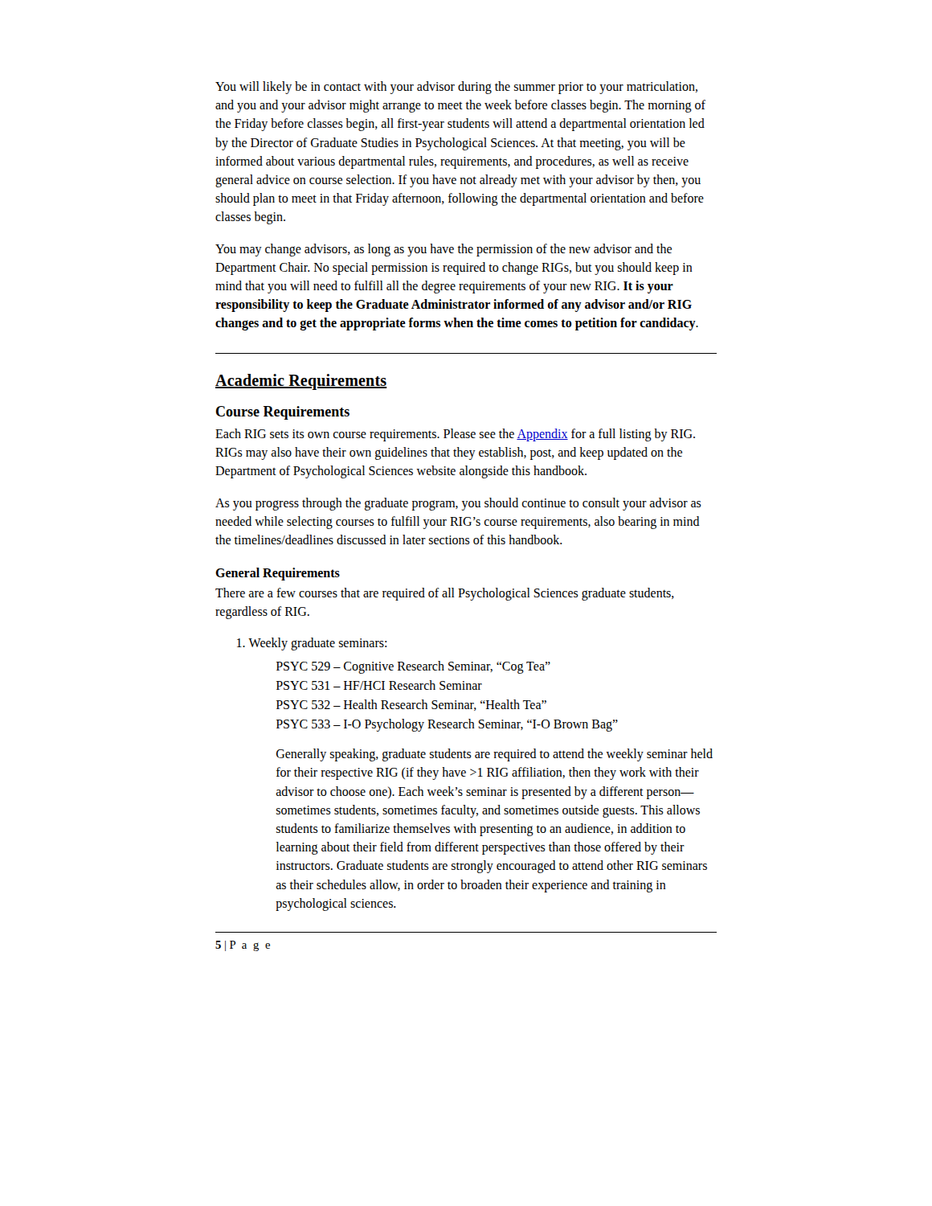You will likely be in contact with your advisor during the summer prior to your matriculation, and you and your advisor might arrange to meet the week before classes begin. The morning of the Friday before classes begin, all first-year students will attend a departmental orientation led by the Director of Graduate Studies in Psychological Sciences. At that meeting, you will be informed about various departmental rules, requirements, and procedures, as well as receive general advice on course selection. If you have not already met with your advisor by then, you should plan to meet in that Friday afternoon, following the departmental orientation and before classes begin.
You may change advisors, as long as you have the permission of the new advisor and the Department Chair. No special permission is required to change RIGs, but you should keep in mind that you will need to fulfill all the degree requirements of your new RIG. It is your responsibility to keep the Graduate Administrator informed of any advisor and/or RIG changes and to get the appropriate forms when the time comes to petition for candidacy.
Academic Requirements
Course Requirements
Each RIG sets its own course requirements. Please see the Appendix for a full listing by RIG. RIGs may also have their own guidelines that they establish, post, and keep updated on the Department of Psychological Sciences website alongside this handbook.
As you progress through the graduate program, you should continue to consult your advisor as needed while selecting courses to fulfill your RIG’s course requirements, also bearing in mind the timelines/deadlines discussed in later sections of this handbook.
General Requirements
There are a few courses that are required of all Psychological Sciences graduate students, regardless of RIG.
Weekly graduate seminars:
PSYC 529 – Cognitive Research Seminar, “Cog Tea”
PSYC 531 – HF/HCI Research Seminar
PSYC 532 – Health Research Seminar, “Health Tea”
PSYC 533 – I-O Psychology Research Seminar, “I-O Brown Bag”
Generally speaking, graduate students are required to attend the weekly seminar held for their respective RIG (if they have >1 RIG affiliation, then they work with their advisor to choose one). Each week’s seminar is presented by a different person—sometimes students, sometimes faculty, and sometimes outside guests. This allows students to familiarize themselves with presenting to an audience, in addition to learning about their field from different perspectives than those offered by their instructors. Graduate students are strongly encouraged to attend other RIG seminars as their schedules allow, in order to broaden their experience and training in psychological sciences.
5 | P a g e